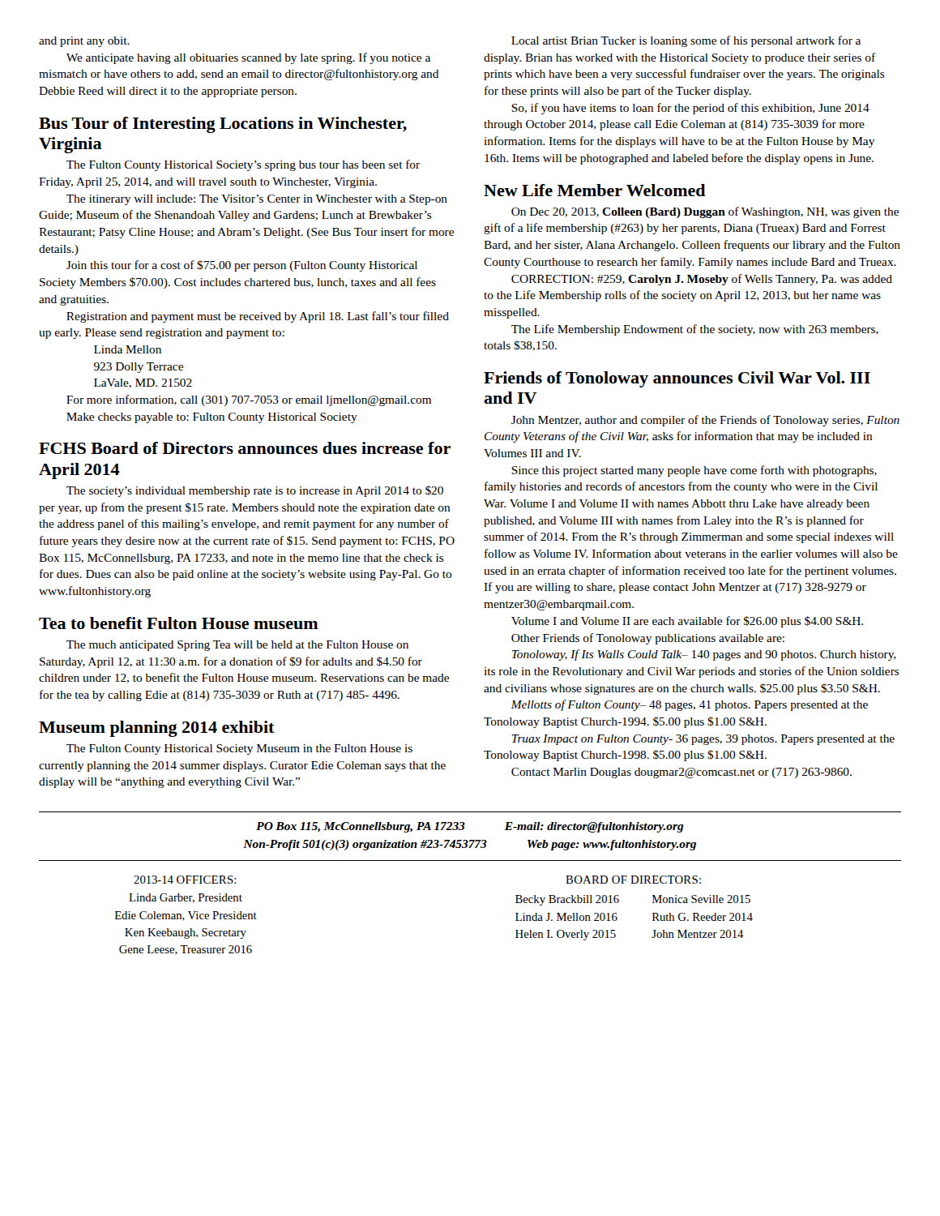and print any obit.
We anticipate having all obituaries scanned by late spring. If you notice a mismatch or have others to add, send an email to director@fultonhistory.org and Debbie Reed will direct it to the appropriate person.
Bus Tour of Interesting Locations in Winchester, Virginia
The Fulton County Historical Society’s spring bus tour has been set for Friday, April 25, 2014, and will travel south to Winchester, Virginia.
The itinerary will include: The Visitor’s Center in Winchester with a Step-on Guide; Museum of the Shenandoah Valley and Gardens; Lunch at Brewbaker’s Restaurant; Patsy Cline House; and Abram’s Delight. (See Bus Tour insert for more details.)
Join this tour for a cost of $75.00 per person (Fulton County Historical Society Members $70.00). Cost includes chartered bus, lunch, taxes and all fees and gratuities.
Registration and payment must be received by April 18. Last fall’s tour filled up early. Please send registration and payment to:
Linda Mellon
923 Dolly Terrace
LaVale, MD. 21502
For more information, call (301) 707-7053 or email ljmellon@gmail.com
Make checks payable to: Fulton County Historical Society
FCHS Board of Directors announces dues increase for April 2014
The society’s individual membership rate is to increase in April 2014 to $20 per year, up from the present $15 rate. Members should note the expiration date on the address panel of this mailing’s envelope, and remit payment for any number of future years they desire now at the current rate of $15. Send payment to: FCHS, PO Box 115, McConnellsburg, PA 17233, and note in the memo line that the check is for dues. Dues can also be paid online at the society’s website using Pay-Pal. Go to www.fultonhistory.org
Tea to benefit Fulton House museum
The much anticipated Spring Tea will be held at the Fulton House on Saturday, April 12, at 11:30 a.m. for a donation of $9 for adults and $4.50 for children under 12, to benefit the Fulton House museum. Reservations can be made for the tea by calling Edie at (814) 735-3039 or Ruth at (717) 485- 4496.
Museum planning 2014 exhibit
The Fulton County Historical Society Museum in the Fulton House is currently planning the 2014 summer displays. Curator Edie Coleman says that the display will be “anything and everything Civil War.”
Local artist Brian Tucker is loaning some of his personal artwork for a display. Brian has worked with the Historical Society to produce their series of prints which have been a very successful fundraiser over the years. The originals for these prints will also be part of the Tucker display.
So, if you have items to loan for the period of this exhibition, June 2014 through October 2014, please call Edie Coleman at (814) 735-3039 for more information. Items for the displays will have to be at the Fulton House by May 16th. Items will be photographed and labeled before the display opens in June.
New Life Member Welcomed
On Dec 20, 2013, Colleen (Bard) Duggan of Washington, NH, was given the gift of a life membership (#263) by her parents, Diana (Trueax) Bard and Forrest Bard, and her sister, Alana Archangelo. Colleen frequents our library and the Fulton County Courthouse to research her family. Family names include Bard and Trueax.
CORRECTION: #259, Carolyn J. Moseby of Wells Tannery, Pa. was added to the Life Membership rolls of the society on April 12, 2013, but her name was misspelled.
The Life Membership Endowment of the society, now with 263 members, totals $38,150.
Friends of Tonoloway announces Civil War Vol. III and IV
John Mentzer, author and compiler of the Friends of Tonoloway series, Fulton County Veterans of the Civil War, asks for information that may be included in Volumes III and IV.
Since this project started many people have come forth with photographs, family histories and records of ancestors from the county who were in the Civil War. Volume I and Volume II with names Abbott thru Lake have already been published, and Volume III with names from Laley into the R’s is planned for summer of 2014. From the R’s through Zimmerman and some special indexes will follow as Volume IV. Information about veterans in the earlier volumes will also be used in an errata chapter of information received too late for the pertinent volumes. If you are willing to share, please contact John Mentzer at (717) 328-9279 or mentzer30@embarqmail.com.
Volume I and Volume II are each available for $26.00 plus $4.00 S&H.
Other Friends of Tonoloway publications available are:
Tonoloway, If Its Walls Could Talk– 140 pages and 90 photos. Church history, its role in the Revolutionary and Civil War periods and stories of the Union soldiers and civilians whose signatures are on the church walls. $25.00 plus $3.50 S&H.
Mellotts of Fulton County– 48 pages, 41 photos. Papers presented at the Tonoloway Baptist Church-1994. $5.00 plus $1.00 S&H.
Truax Impact on Fulton County- 36 pages, 39 photos. Papers presented at the Tonoloway Baptist Church-1998. $5.00 plus $1.00 S&H.
Contact Marlin Douglas dougmar2@comcast.net or (717) 263-9860.
PO Box 115, McConnellsburg, PA 17233 E-mail: director@fultonhistory.org
Non-Profit 501(c)(3) organization #23-7453773 Web page: www.fultonhistory.org
2013-14 OFFICERS:
Linda Garber, President
Edie Coleman, Vice President
Ken Keebaugh, Secretary
Gene Leese, Treasurer 2016
BOARD OF DIRECTORS:
Becky Brackbill 2016
Linda J. Mellon 2016
Helen I. Overly 2015
Monica Seville 2015
Ruth G. Reeder 2014
John Mentzer 2014